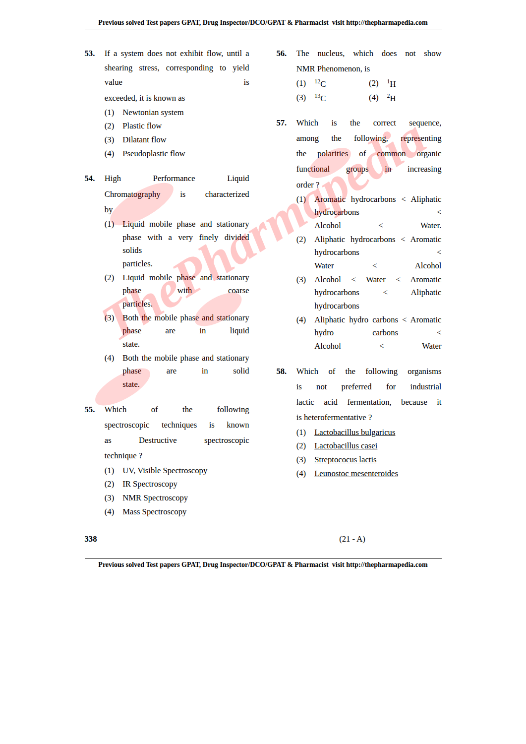Previous solved Test papers GPAT, Drug Inspector/DCO/GPAT & Pharmacist visit http://thepharmapedia.com
ThePharmapedia
53.
If a system does not exhibit flow, until a shearing stress, corresponding to yield value is
exceeded, it is known as
(1) Newtonian system
(2) Plastic flow
(3) Dilatant flow
(4) Pseudoplastic flow
54.
High Performance Liquid
Chromatography is characterized
by
(1) Liquid mobile phase and stationary phase with a very finely divided solids
particles.
(2) Liquid mobile phase and stationary phase with coarse
particles.
(3) Both the mobile phase and stationary phase are in liquid
state.
(4) Both the mobile phase and stationary phase are in solid
state.
55.
Which of the following
spectroscopic techniques is known
as Destructive spectroscopic
technique ?
(1) UV, Visible Spectroscopy
(2) IR Spectroscopy
(3) NMR Spectroscopy
(4) Mass Spectroscopy
56.
The nucleus, which does not show
NMR Phenomenon, is
(1) 12C (2) 1H
(3) 13C (4) 2H
57.
Which is the correct sequence,
among the following, representing
the polarities of common organic
functional groups in increasing
order ?
(1) Aromatic hydrocarbons < Aliphatic hydrocarbons <
Alcohol < Water.
(2) Aliphatic hydrocarbons < Aromatic hydrocarbons <
Water < Alcohol
(3) Alcohol < Water < Aromatic hydrocarbons < Aliphatic
hydrocarbons
(4) Aliphatic hydro carbons < Aromatic hydro carbons <
Alcohol < Water
58.
Which of the following organisms
is not preferred for industrial
lactic acid fermentation, because it
is heterofermentative ?
(1) Lactobacillus bulgaricus
(2) Lactobacillus casei
(3) Streptococus lactis
(4) Leunostoc mesenteroides
338 (21 - A)
Previous solved Test papers GPAT, Drug Inspector/DCO/GPAT & Pharmacist visit http://thepharmapedia.com